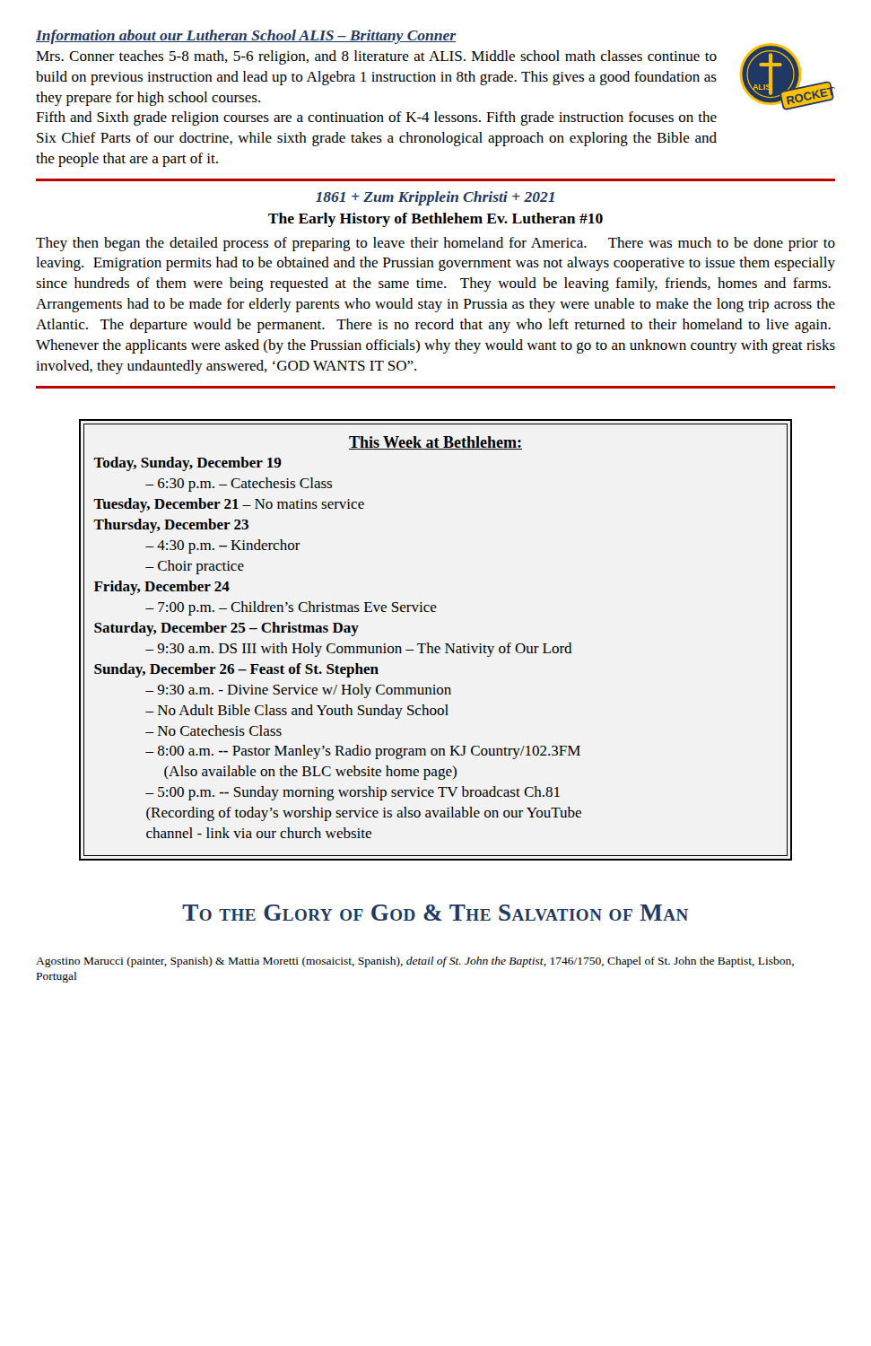Information about our Lutheran School ALIS – Brittany Conner
ALIS ROCKETS
Mrs. Conner teaches 5-8 math, 5-6 religion, and 8 literature at ALIS. Middle school math classes continue to build on previous instruction and lead up to Algebra 1 instruction in 8th grade. This gives a good foundation as they prepare for high school courses.
Fifth and Sixth grade religion courses are a continuation of K-4 lessons. Fifth grade instruction focuses on the Six Chief Parts of our doctrine, while sixth grade takes a chronological approach on exploring the Bible and the people that are a part of it.
1861 + Zum Kripplein Christi + 2021
The Early History of Bethlehem Ev. Lutheran #10
They then began the detailed process of preparing to leave their homeland for America. There was much to be done prior to leaving. Emigration permits had to be obtained and the Prussian government was not always cooperative to issue them especially since hundreds of them were being requested at the same time. They would be leaving family, friends, homes and farms. Arrangements had to be made for elderly parents who would stay in Prussia as they were unable to make the long trip across the Atlantic. The departure would be permanent. There is no record that any who left returned to their homeland to live again. Whenever the applicants were asked (by the Prussian officials) why they would want to go to an unknown country with great risks involved, they undauntedly answered, ‘GOD WANTS IT SO”.
This Week at Bethlehem:
Today, Sunday, December 19
– 6:30 p.m. – Catechesis Class
Tuesday, December 21 – No matins service
Thursday, December 23
– 4:30 p.m. – Kinderchor
– Choir practice
Friday, December 24
– 7:00 p.m. – Children’s Christmas Eve Service
Saturday, December 25 – Christmas Day
– 9:30 a.m. DS III with Holy Communion – The Nativity of Our Lord
Sunday, December 26 – Feast of St. Stephen
– 9:30 a.m. - Divine Service w/ Holy Communion
– No Adult Bible Class and Youth Sunday School
– No Catechesis Class
– 8:00 a.m. -- Pastor Manley’s Radio program on KJ Country/102.3FM
(Also available on the BLC website home page)
– 5:00 p.m. -- Sunday morning worship service TV broadcast Ch.81
(Recording of today’s worship service is also available on our YouTube
channel - link via our church website
To the Glory of God & The Salvation of Man
Agostino Marucci (painter, Spanish) & Mattia Moretti (mosaicist, Spanish), detail of St. John the Baptist, 1746/1750, Chapel of St. John the Baptist, Lisbon, Portugal